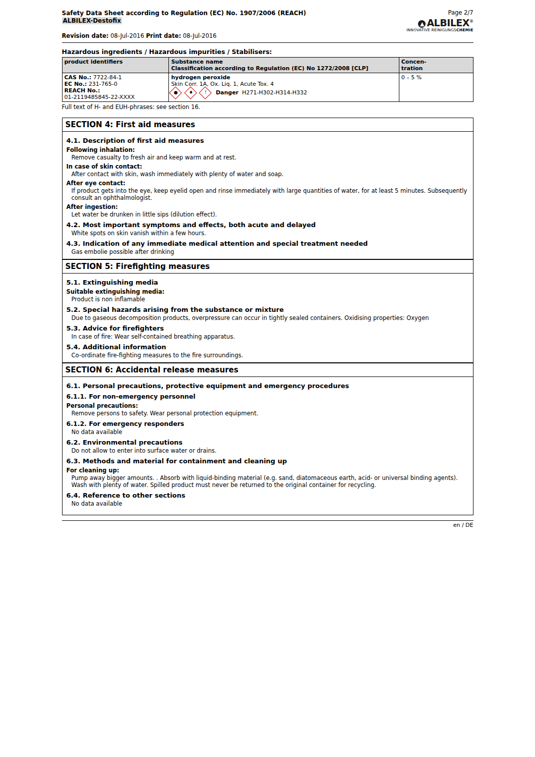Page 2/7
Safety Data Sheet according to Regulation (EC) No. 1907/2006 (REACH)
ALBILEX-Destofix
▲ALBILEX®
INNOVATIVE REINIGUNGSCHEMIE
Revision date: 08-Jul-2016 Print date: 08-Jul-2016
Hazardous ingredients / Hazardous impurities / Stabilisers:
| product identifiers | Substance name Classification according to Regulation (EC) No 1272/2008 [CLP] | Concen- tration |
| --- | --- | --- |
| CAS No.: 7722-84-1 EC No.: 231-765-0 REACH No.: 01-2119485845-22-XXXX | hydrogen peroxide Skin Corr. 1A, Ox. Liq. 1, Acute Tox. 4 ● ♦ ! Danger H271-H302-H314-H332 | 0 – 5 % |
Full text of H- and EUH-phrases: see section 16.
SECTION 4: First aid measures
4.1. Description of first aid measures
Following inhalation:
Remove casualty to fresh air and keep warm and at rest.
In case of skin contact:
After contact with skin, wash immediately with plenty of water and soap.
After eye contact:
If product gets into the eye, keep eyelid open and rinse immediately with large quantities of water, for at least 5 minutes. Subsequently consult an ophthalmologist.
After ingestion:
Let water be drunken in little sips (dilution effect).
4.2. Most important symptoms and effects, both acute and delayed
White spots on skin vanish within a few hours.
4.3. Indication of any immediate medical attention and special treatment needed
Gas embolie possible after drinking
SECTION 5: Firefighting measures
5.1. Extinguishing media
Suitable extinguishing media:
Product is non inflamable
5.2. Special hazards arising from the substance or mixture
Due to gaseous decomposition products, overpressure can occur in tightly sealed containers. Oxidising properties: Oxygen
5.3. Advice for firefighters
In case of fire: Wear self-contained breathing apparatus.
5.4. Additional information
Co-ordinate fire-fighting measures to the fire surroundings.
SECTION 6: Accidental release measures
6.1. Personal precautions, protective equipment and emergency procedures
6.1.1. For non-emergency personnel
Personal precautions:
Remove persons to safety. Wear personal protection equipment.
6.1.2. For emergency responders
No data available
6.2. Environmental precautions
Do not allow to enter into surface water or drains.
6.3. Methods and material for containment and cleaning up
For cleaning up:
Pump away bigger amounts. . Absorb with liquid-binding material (e.g. sand, diatomaceous earth, acid- or universal binding agents). Wash with plenty of water. Spilled product must never be returned to the original container for recycling.
6.4. Reference to other sections
No data available
en / DE